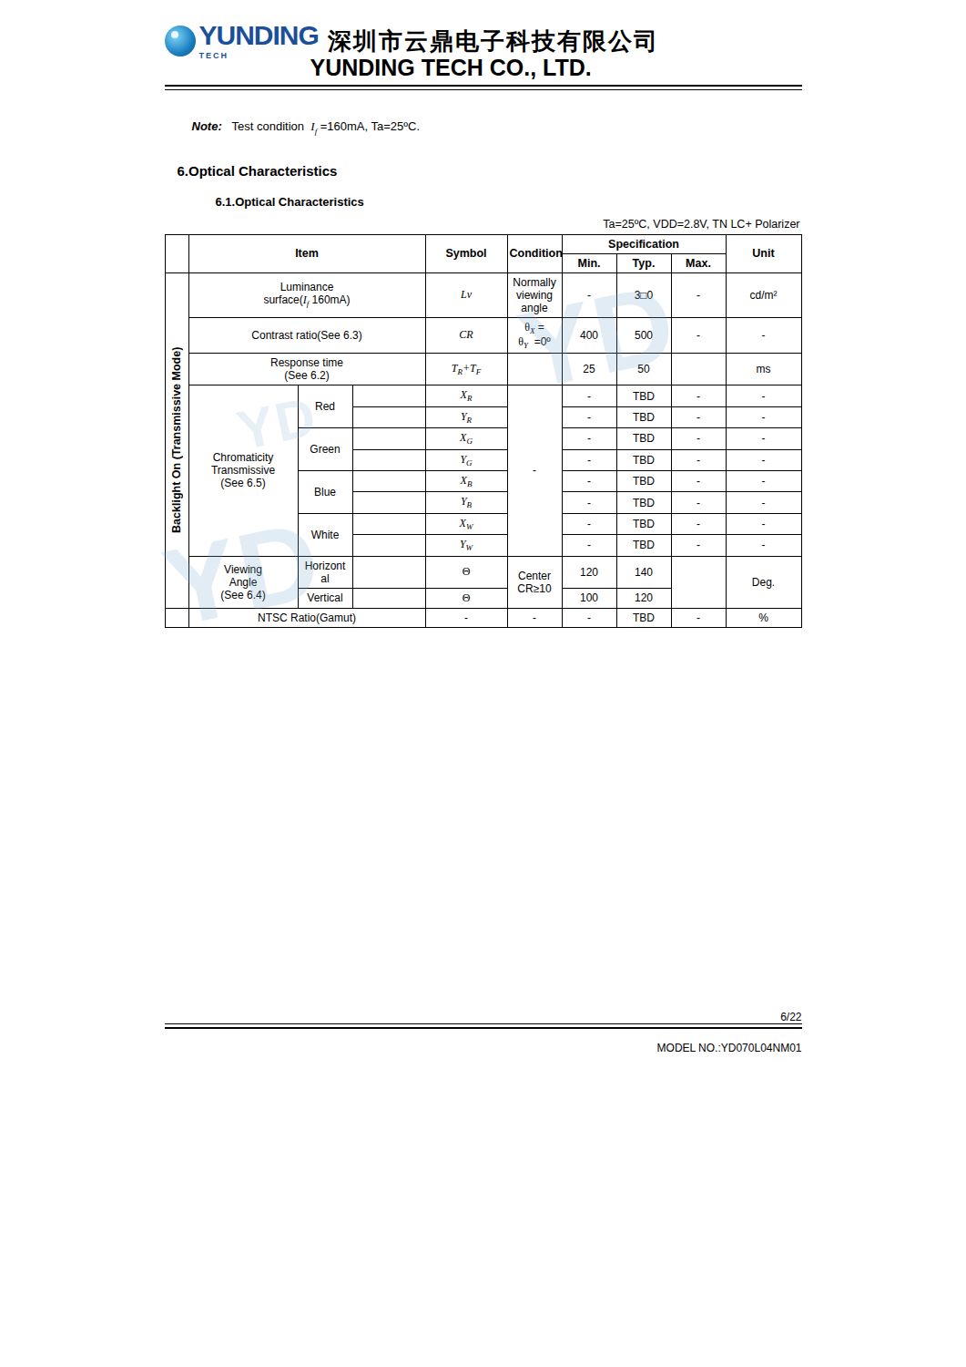YD
YD
YUN DING
TECH
深圳市云鼎电子科技有限公司
YUNDING TECH CO., LTD.
Note: Test condition If =160mA, Ta=25ºC.
6.Optical Characteristics
6.1.Optical Characteristics
Ta=25ºC, VDD=2.8V, TN LC+ Polarizer
| | Item | Symbol | Condition | Specification | Unit |
| --- | --- | --- | --- | --- | --- |
| Min. | Typ. | Max. |
| Backlight On (Transmissive Mode) | Luminance surface( I f 160mA) | Lv | Normally viewing angle | - | 3□0 | - | cd/m² |
| Contrast ratio(See 6.3) | CR | θ X = θ Y =0º | 400 | 500 | - | - |
| Response time (See 6.2) | T R +T F | | 25 | 50 | | ms |
| Chromaticity Transmissive (See 6.5) | Red | | X R | - | - | TBD | - | - |
| | Y R | - | TBD | - | - |
| Green | | X G | - | TBD | - | - |
| | Y G | - | TBD | - | - |
| Blue | | X B | - | TBD | - | - |
| | Y B | - | TBD | - | - |
| White | | X W | - | TBD | - | - |
| | Y W | - | TBD | - | - |
| Viewing Angle (See 6.4) | Horizont al | | Θ | Center CR≥10 | 120 | 140 | | Deg. |
| Vertical | | Θ | 100 | 120 |
| | NTSC Ratio(Gamut) | - | - | - | TBD | - | % |
YD
6/22
MODEL NO.:YD070L04NM01